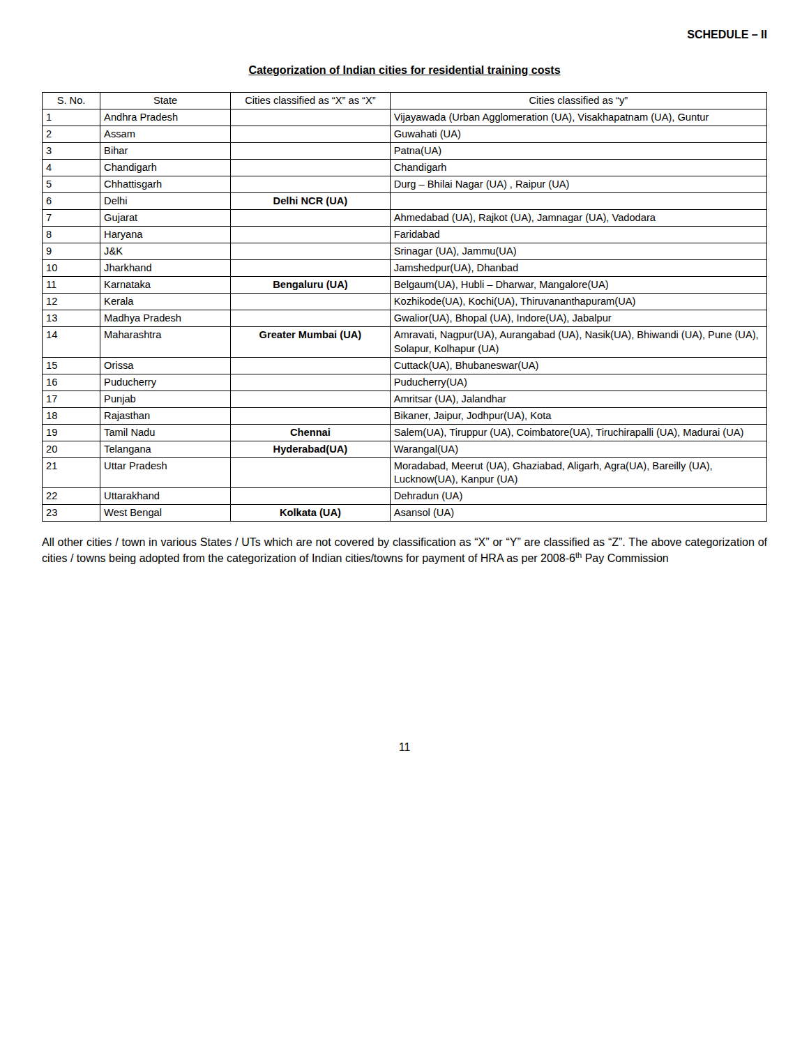SCHEDULE – II
Categorization of Indian cities for residential training costs
| S. No. | State | Cities classified as “X” as “X” | Cities classified as “y” |
| --- | --- | --- | --- |
| 1 | Andhra Pradesh | | Vijayawada (Urban Agglomeration (UA), Visakhapatnam (UA), Guntur |
| 2 | Assam | | Guwahati (UA) |
| 3 | Bihar | | Patna(UA) |
| 4 | Chandigarh | | Chandigarh |
| 5 | Chhattisgarh | | Durg – Bhilai Nagar (UA) , Raipur (UA) |
| 6 | Delhi | Delhi NCR (UA) | |
| 7 | Gujarat | | Ahmedabad (UA), Rajkot (UA), Jamnagar (UA), Vadodara |
| 8 | Haryana | | Faridabad |
| 9 | J&K | | Srinagar (UA), Jammu(UA) |
| 10 | Jharkhand | | Jamshedpur(UA), Dhanbad |
| 11 | Karnataka | Bengaluru (UA) | Belgaum(UA), Hubli – Dharwar, Mangalore(UA) |
| 12 | Kerala | | Kozhikode(UA), Kochi(UA), Thiruvananthapuram(UA) |
| 13 | Madhya Pradesh | | Gwalior(UA), Bhopal (UA), Indore(UA), Jabalpur |
| 14 | Maharashtra | Greater Mumbai (UA) | Amravati, Nagpur(UA), Aurangabad (UA), Nasik(UA), Bhiwandi (UA), Pune (UA), Solapur, Kolhapur (UA) |
| 15 | Orissa | | Cuttack(UA), Bhubaneswar(UA) |
| 16 | Puducherry | | Puducherry(UA) |
| 17 | Punjab | | Amritsar (UA), Jalandhar |
| 18 | Rajasthan | | Bikaner, Jaipur, Jodhpur(UA), Kota |
| 19 | Tamil Nadu | Chennai | Salem(UA), Tiruppur (UA), Coimbatore(UA), Tiruchirapalli (UA), Madurai (UA) |
| 20 | Telangana | Hyderabad(UA) | Warangal(UA) |
| 21 | Uttar Pradesh | | Moradabad, Meerut (UA), Ghaziabad, Aligarh, Agra(UA), Bareilly (UA), Lucknow(UA), Kanpur (UA) |
| 22 | Uttarakhand | | Dehradun (UA) |
| 23 | West Bengal | Kolkata (UA) | Asansol (UA) |
All other cities / town in various States / UTs which are not covered by classification as “X” or “Y” are classified as “Z”. The above categorization of cities / towns being adopted from the categorization of Indian cities/towns for payment of HRA as per 2008-6th Pay Commission
11